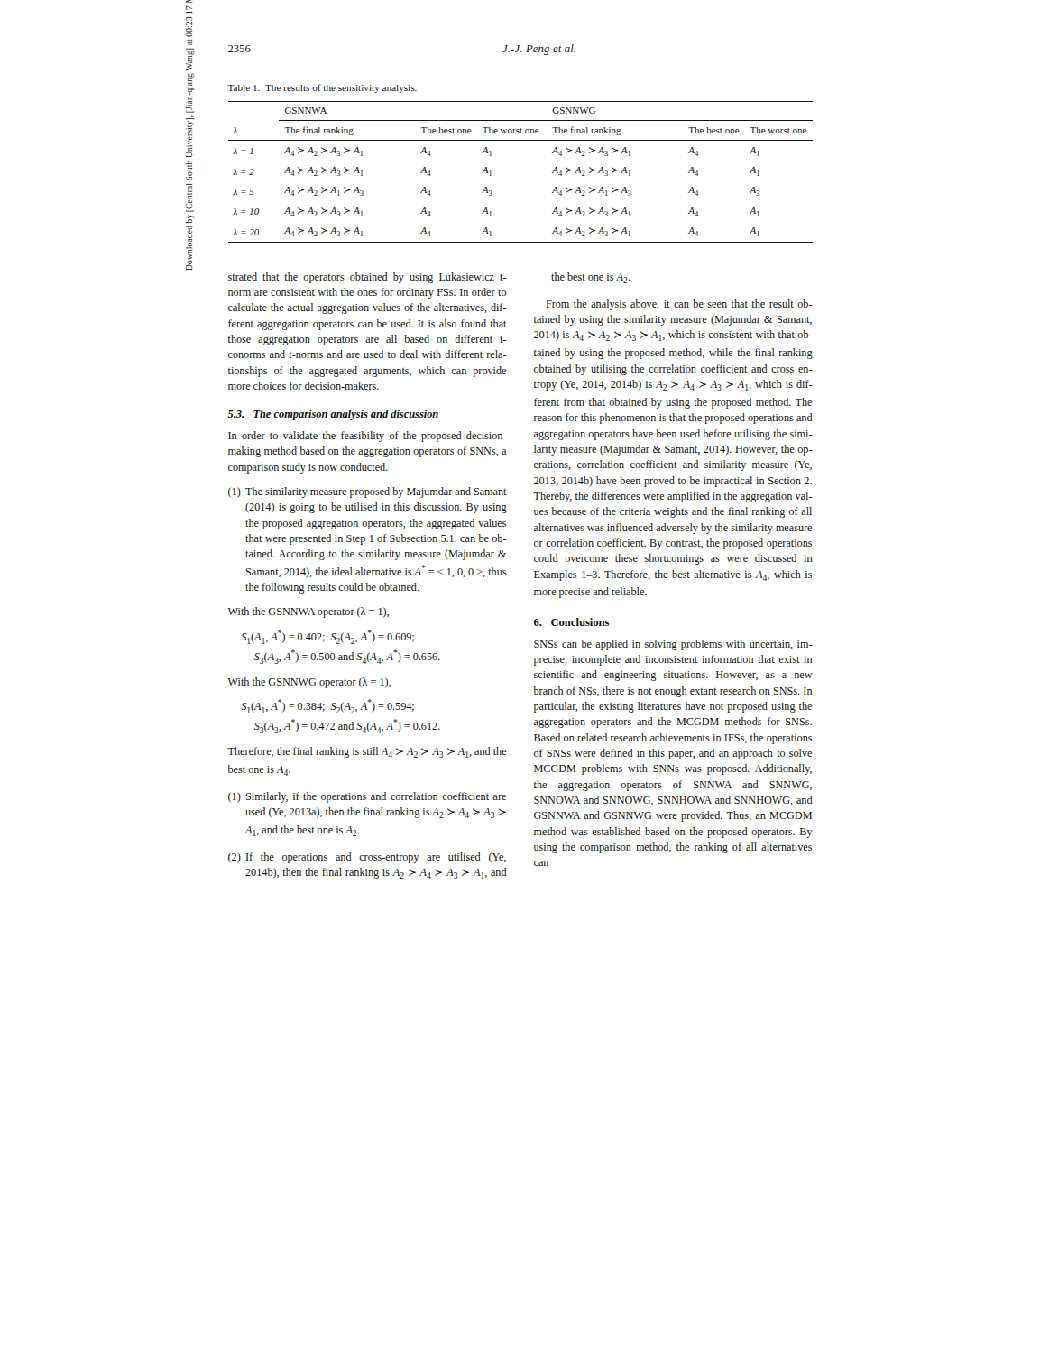Downloaded by [Central South University], [Jian-qiang Wang] at 00:23 17 March 2016
2356
J.-J. Peng et al.
Table 1. The results of the sensitivity analysis.
| | GSNNWA | GSNNWG |
| --- | --- | --- |
| λ | The final ranking | The best one | The worst one | The final ranking | The best one | The worst one |
| λ = 1 | A 4 ≻ A 2 ≻ A 3 ≻ A 1 | A 4 | A 1 | A 4 ≻ A 2 ≻ A 3 ≻ A 1 | A 4 | A 1 |
| λ = 2 | A 4 ≻ A 2 ≻ A 3 ≻ A 1 | A 4 | A 1 | A 4 ≻ A 2 ≻ A 3 ≻ A 1 | A 4 | A 1 |
| λ = 5 | A 4 ≻ A 2 ≻ A 1 ≻ A 3 | A 4 | A 3 | A 4 ≻ A 2 ≻ A 1 ≻ A 3 | A 4 | A 3 |
| λ = 10 | A 4 ≻ A 2 ≻ A 3 ≻ A 1 | A 4 | A 1 | A 4 ≻ A 2 ≻ A 3 ≻ A 1 | A 4 | A 1 |
| λ = 20 | A 4 ≻ A 2 ≻ A 3 ≻ A 1 | A 4 | A 1 | A 4 ≻ A 2 ≻ A 3 ≻ A 1 | A 4 | A 1 |
strated that the operators obtained by using Lukasiewicz t-norm are consistent with the ones for ordinary FSs. In order to calculate the actual aggregation values of the alternatives, different aggregation operators can be used. It is also found that those aggregation operators are all based on different t-conorms and t-norms and are used to deal with different relationships of the aggregated arguments, which can provide more choices for decision-makers.
5.3. The comparison analysis and discussion
In order to validate the feasibility of the proposed decision-making method based on the aggregation operators of SNNs, a comparison study is now conducted.
(1) The similarity measure proposed by Majumdar and Samant (2014) is going to be utilised in this discussion. By using the proposed aggregation operators, the aggregated values that were presented in Step 1 of Subsection 5.1. can be obtained. According to the similarity measure (Majumdar & Samant, 2014), the ideal alternative is A* = < 1, 0, 0 >, thus the following results could be obtained.
With the GSNNWA operator (λ = 1),
S 1(A 1, A*) = 0.402; S 2(A 2, A*) = 0.609; S 3(A 3, A*) = 0.500 and S 4(A 4, A*) = 0.656.
With the GSNNWG operator (λ = 1),
S 1(A 1, A*) = 0.384; S 2(A 2, A*) = 0.594; S 3(A 3, A*) = 0.472 and S 4(A 4, A*) = 0.612.
Therefore, the final ranking is still A 4 ≻ A 2 ≻ A 3 ≻ A 1, and the best one is A 4.
(1) Similarly, if the operations and correlation coefficient are used (Ye, 2013a), then the final ranking is A 2 ≻ A 4 ≻ A 3 ≻ A 1, and the best one is A 2.
(2) If the operations and cross-entropy are utilised (Ye, 2014b), then the final ranking is A 2 ≻ A 4 ≻ A 3 ≻ A 1, and the best one is A 2.
From the analysis above, it can be seen that the result obtained by using the similarity measure (Majumdar & Samant, 2014) is A 4 ≻ A 2 ≻ A 3 ≻ A 1, which is consistent with that obtained by using the proposed method, while the final ranking obtained by utilising the correlation coefficient and cross entropy (Ye, 2014, 2014b) is A 2 ≻ A 4 ≻ A 3 ≻ A 1, which is different from that obtained by using the proposed method. The reason for this phenomenon is that the proposed operations and aggregation operators have been used before utilising the similarity measure (Majumdar & Samant, 2014). However, the operations, correlation coefficient and similarity measure (Ye, 2013, 2014b) have been proved to be impractical in Section 2. Thereby, the differences were amplified in the aggregation values because of the criteria weights and the final ranking of all alternatives was influenced adversely by the similarity measure or correlation coefficient. By contrast, the proposed operations could overcome these shortcomings as were discussed in Examples 1–3. Therefore, the best alternative is A 4, which is more precise and reliable.
6. Conclusions
SNSs can be applied in solving problems with uncertain, imprecise, incomplete and inconsistent information that exist in scientific and engineering situations. However, as a new branch of NSs, there is not enough extant research on SNSs. In particular, the existing literatures have not proposed using the aggregation operators and the MCGDM methods for SNSs. Based on related research achievements in IFSs, the operations of SNSs were defined in this paper, and an approach to solve MCGDM problems with SNNs was proposed. Additionally, the aggregation operators of SNNWA and SNNWG, SNNOWA and SNNOWG, SNNHOWA and SNNHOWG, and GSNNWA and GSNNWG were provided. Thus, an MCGDM method was established based on the proposed operators. By using the comparison method, the ranking of all alternatives can